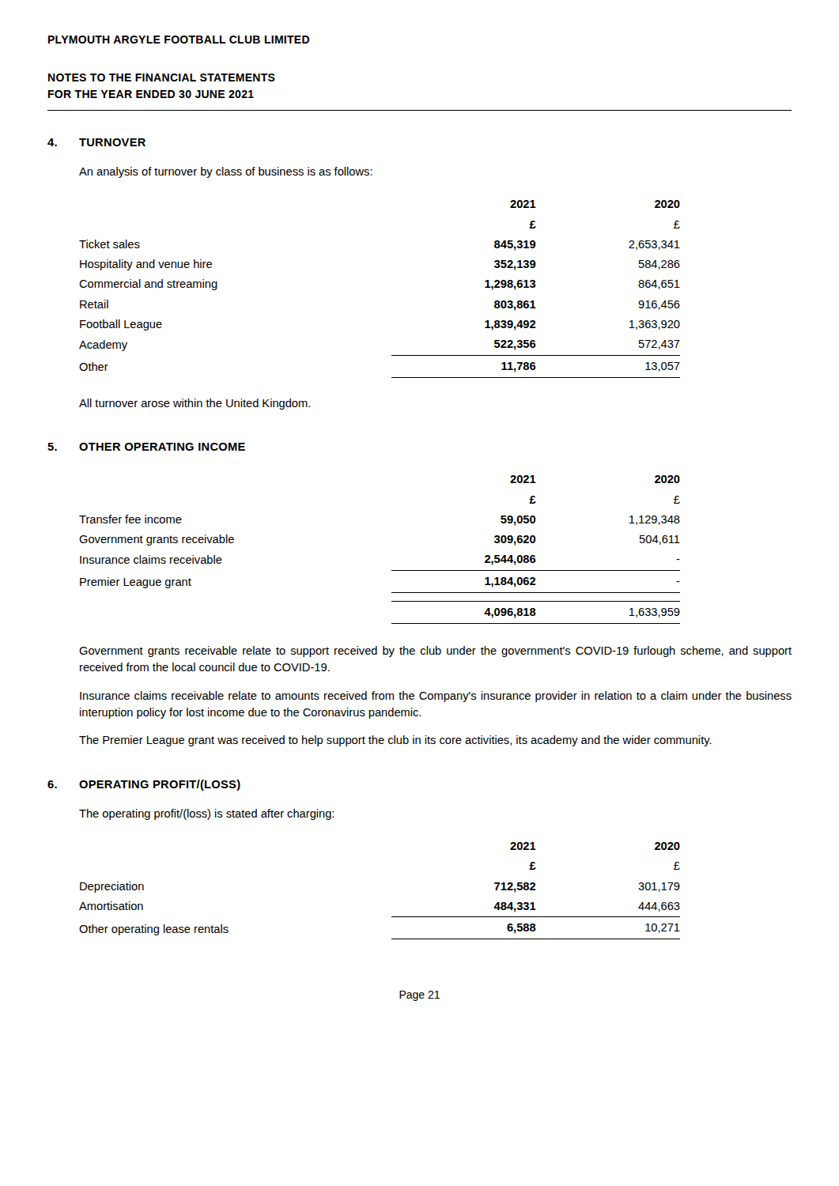PLYMOUTH ARGYLE FOOTBALL CLUB LIMITED
NOTES TO THE FINANCIAL STATEMENTS
FOR THE YEAR ENDED 30 JUNE 2021
4. TURNOVER
An analysis of turnover by class of business is as follows:
| | 2021 | 2020 |
| --- | --- | --- |
| | £ | £ |
| Ticket sales | 845,319 | 2,653,341 |
| Hospitality and venue hire | 352,139 | 584,286 |
| Commercial and streaming | 1,298,613 | 864,651 |
| Retail | 803,861 | 916,456 |
| Football League | 1,839,492 | 1,363,920 |
| Academy | 522,356 | 572,437 |
| Other | 11,786 | 13,057 |
All turnover arose within the United Kingdom.
5. OTHER OPERATING INCOME
| | 2021 | 2020 |
| --- | --- | --- |
| | £ | £ |
| Transfer fee income | 59,050 | 1,129,348 |
| Government grants receivable | 309,620 | 504,611 |
| Insurance claims receivable | 2,544,086 | - |
| Premier League grant | 1,184,062 | - |
| | 4,096,818 | 1,633,959 |
Government grants receivable relate to support received by the club under the government's COVID-19 furlough scheme, and support received from the local council due to COVID-19.
Insurance claims receivable relate to amounts received from the Company's insurance provider in relation to a claim under the business interuption policy for lost income due to the Coronavirus pandemic.
The Premier League grant was received to help support the club in its core activities, its academy and the wider community.
6. OPERATING PROFIT/(LOSS)
The operating profit/(loss) is stated after charging:
| | 2021 | 2020 |
| --- | --- | --- |
| | £ | £ |
| Depreciation | 712,582 | 301,179 |
| Amortisation | 484,331 | 444,663 |
| Other operating lease rentals | 6,588 | 10,271 |
Page 21